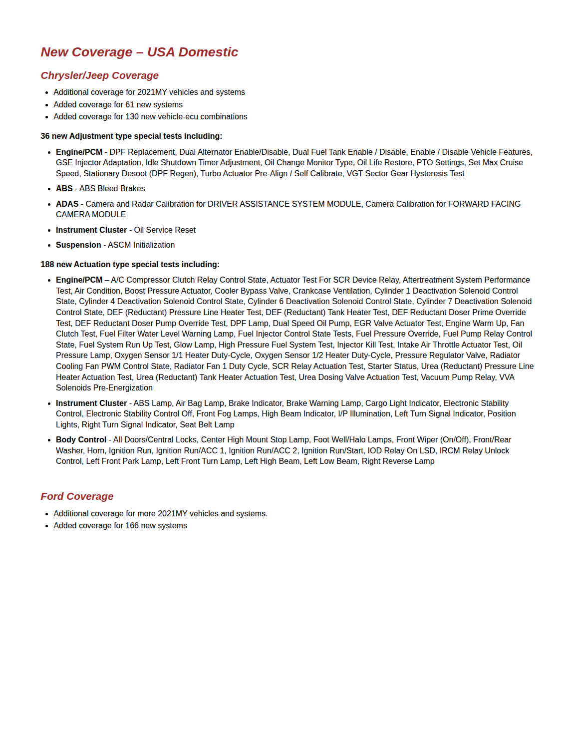New Coverage – USA Domestic
Chrysler/Jeep Coverage
Additional coverage for 2021MY vehicles and systems
Added coverage for 61 new systems
Added coverage for 130 new vehicle-ecu combinations
36 new Adjustment type special tests including:
Engine/PCM - DPF Replacement, Dual Alternator Enable/Disable, Dual Fuel Tank Enable / Disable, Enable / Disable Vehicle Features, GSE Injector Adaptation, Idle Shutdown Timer Adjustment, Oil Change Monitor Type, Oil Life Restore, PTO Settings, Set Max Cruise Speed, Stationary Desoot (DPF Regen), Turbo Actuator Pre-Align / Self Calibrate, VGT Sector Gear Hysteresis Test
ABS - ABS Bleed Brakes
ADAS - Camera and Radar Calibration for DRIVER ASSISTANCE SYSTEM MODULE, Camera Calibration for FORWARD FACING CAMERA MODULE
Instrument Cluster - Oil Service Reset
Suspension - ASCM Initialization
188 new Actuation type special tests including:
Engine/PCM – A/C Compressor Clutch Relay Control State, Actuator Test For SCR Device Relay, Aftertreatment System Performance Test, Air Condition, Boost Pressure Actuator, Cooler Bypass Valve, Crankcase Ventilation, Cylinder 1 Deactivation Solenoid Control State, Cylinder 4 Deactivation Solenoid Control State, Cylinder 6 Deactivation Solenoid Control State, Cylinder 7 Deactivation Solenoid Control State, DEF (Reductant) Pressure Line Heater Test, DEF (Reductant) Tank Heater Test, DEF Reductant Doser Prime Override Test, DEF Reductant Doser Pump Override Test, DPF Lamp, Dual Speed Oil Pump, EGR Valve Actuator Test, Engine Warm Up, Fan Clutch Test, Fuel Filter Water Level Warning Lamp, Fuel Injector Control State Tests, Fuel Pressure Override, Fuel Pump Relay Control State, Fuel System Run Up Test, Glow Lamp, High Pressure Fuel System Test, Injector Kill Test, Intake Air Throttle Actuator Test, Oil Pressure Lamp, Oxygen Sensor 1/1 Heater Duty-Cycle, Oxygen Sensor 1/2 Heater Duty-Cycle, Pressure Regulator Valve, Radiator Cooling Fan PWM Control State, Radiator Fan 1 Duty Cycle, SCR Relay Actuation Test, Starter Status, Urea (Reductant) Pressure Line Heater Actuation Test, Urea (Reductant) Tank Heater Actuation Test, Urea Dosing Valve Actuation Test, Vacuum Pump Relay, VVA Solenoids Pre-Energization
Instrument Cluster - ABS Lamp, Air Bag Lamp, Brake Indicator, Brake Warning Lamp, Cargo Light Indicator, Electronic Stability Control, Electronic Stability Control Off, Front Fog Lamps, High Beam Indicator, I/P Illumination, Left Turn Signal Indicator, Position Lights, Right Turn Signal Indicator, Seat Belt Lamp
Body Control - All Doors/Central Locks, Center High Mount Stop Lamp, Foot Well/Halo Lamps, Front Wiper (On/Off), Front/Rear Washer, Horn, Ignition Run, Ignition Run/ACC 1, Ignition Run/ACC 2, Ignition Run/Start, IOD Relay On LSD, IRCM Relay Unlock Control, Left Front Park Lamp, Left Front Turn Lamp, Left High Beam, Left Low Beam, Right Reverse Lamp
Ford Coverage
Additional coverage for more 2021MY vehicles and systems.
Added coverage for 166 new systems